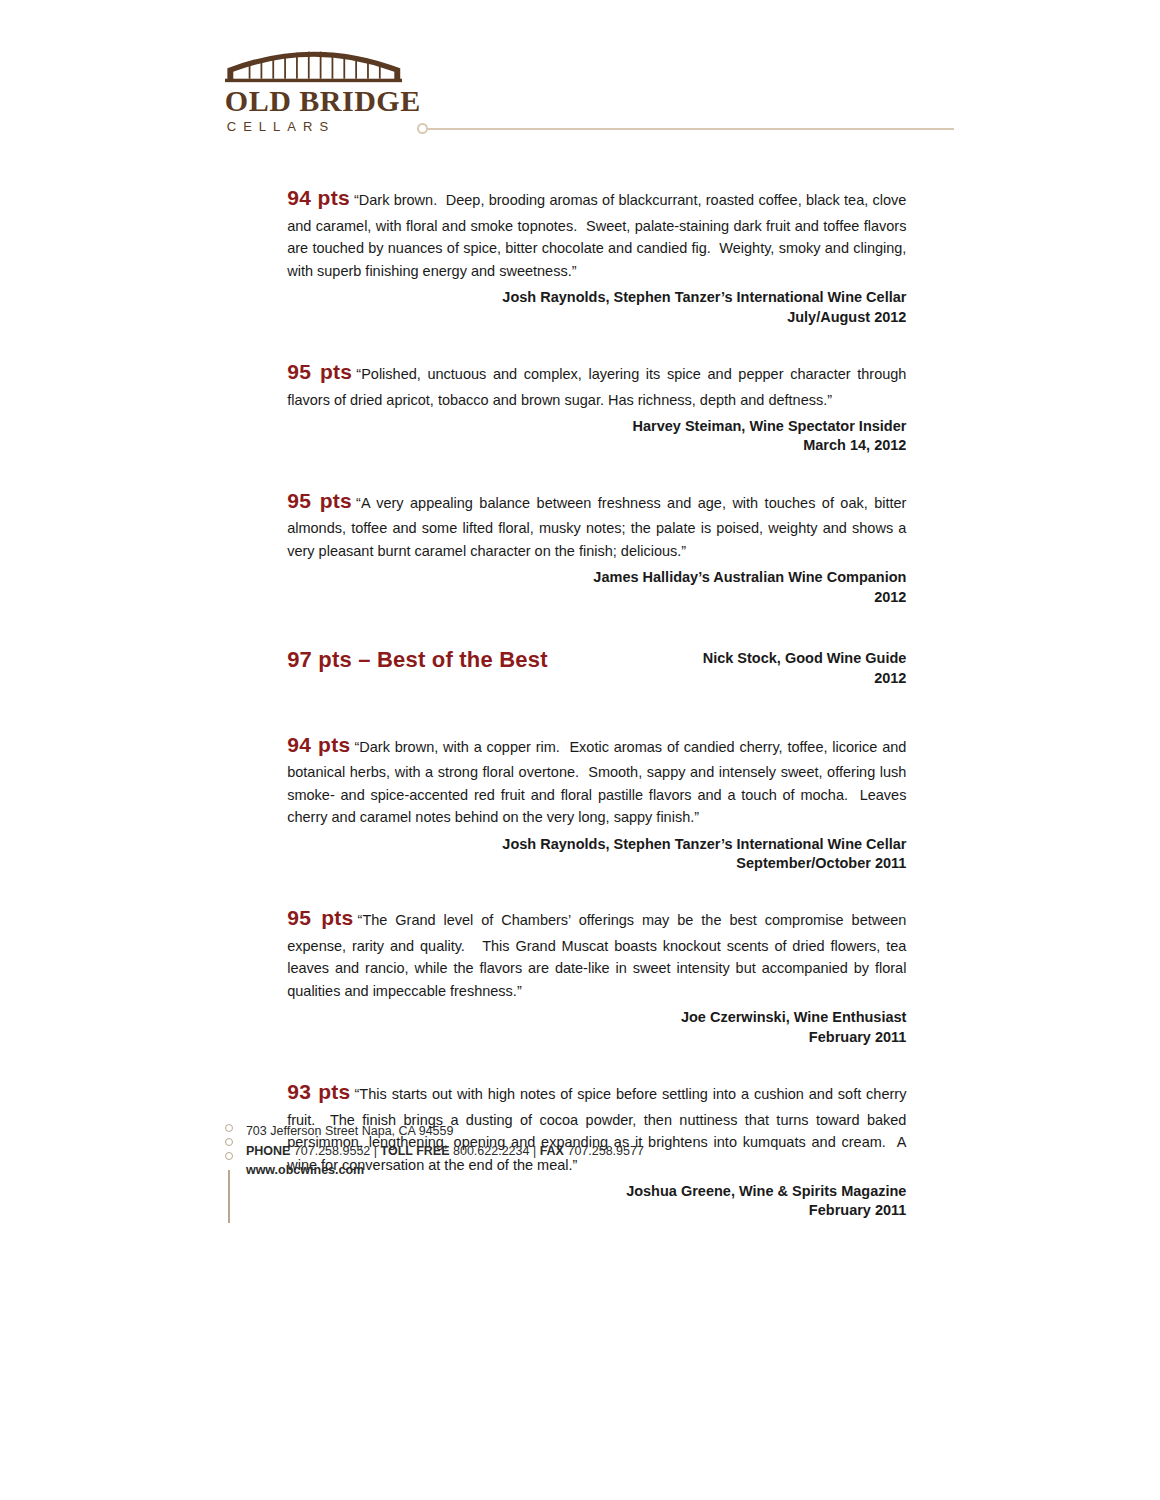OLD BRIDGE
CELLARS
94 pts“Dark brown. Deep, brooding aromas of blackcurrant, roasted coffee, black tea, clove and caramel, with floral and smoke topnotes. Sweet, palate-staining dark fruit and toffee flavors are touched by nuances of spice, bitter chocolate and candied fig. Weighty, smoky and clinging, with superb finishing energy and sweetness.”
Josh Raynolds, Stephen Tanzer’s International Wine Cellar
July/August 2012
95 pts“Polished, unctuous and complex, layering its spice and pepper character through flavors of dried apricot, tobacco and brown sugar. Has richness, depth and deftness.”
Harvey Steiman, Wine Spectator Insider
March 14, 2012
95 pts“A very appealing balance between freshness and age, with touches of oak, bitter almonds, toffee and some lifted floral, musky notes; the palate is poised, weighty and shows a very pleasant burnt caramel character on the finish; delicious.”
James Halliday’s Australian Wine Companion
2012
97 pts – Best of the Best
Nick Stock, Good Wine Guide
2012
94 pts“Dark brown, with a copper rim. Exotic aromas of candied cherry, toffee, licorice and botanical herbs, with a strong floral overtone. Smooth, sappy and intensely sweet, offering lush smoke- and spice-accented red fruit and floral pastille flavors and a touch of mocha. Leaves cherry and caramel notes behind on the very long, sappy finish.”
Josh Raynolds, Stephen Tanzer’s International Wine Cellar
September/October 2011
95 pts“The Grand level of Chambers’ offerings may be the best compromise between expense, rarity and quality. This Grand Muscat boasts knockout scents of dried flowers, tea leaves and rancio, while the flavors are date-like in sweet intensity but accompanied by floral qualities and impeccable freshness.”
Joe Czerwinski, Wine Enthusiast
February 2011
93 pts“This starts out with high notes of spice before settling into a cushion and soft cherry fruit. The finish brings a dusting of cocoa powder, then nuttiness that turns toward baked persimmon, lengthening, opening and expanding as it brightens into kumquats and cream. A wine for conversation at the end of the meal.”
Joshua Greene, Wine & Spirits Magazine
February 2011
703 Jefferson Street Napa, CA 94559
PHONE 707.258.9552 | TOLL FREE 800.622.2234 | FAX 707.258.9577
www.obcwines.com